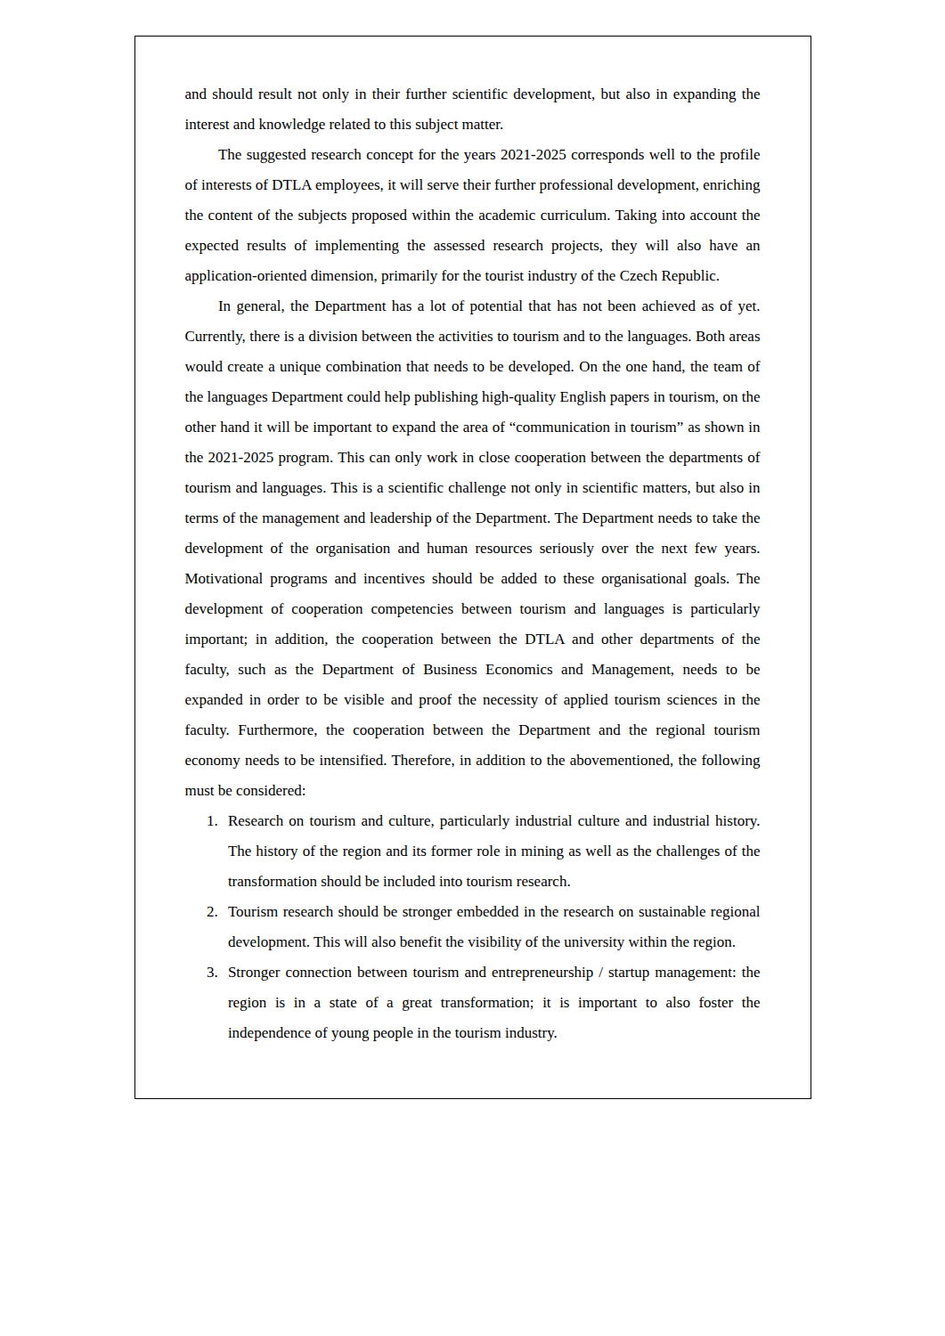and should result not only in their further scientific development, but also in expanding the interest and knowledge related to this subject matter.
The suggested research concept for the years 2021-2025 corresponds well to the profile of interests of DTLA employees, it will serve their further professional development, enriching the content of the subjects proposed within the academic curriculum. Taking into account the expected results of implementing the assessed research projects, they will also have an application-oriented dimension, primarily for the tourist industry of the Czech Republic.
In general, the Department has a lot of potential that has not been achieved as of yet. Currently, there is a division between the activities to tourism and to the languages. Both areas would create a unique combination that needs to be developed. On the one hand, the team of the languages Department could help publishing high-quality English papers in tourism, on the other hand it will be important to expand the area of “communication in tourism” as shown in the 2021-2025 program. This can only work in close cooperation between the departments of tourism and languages. This is a scientific challenge not only in scientific matters, but also in terms of the management and leadership of the Department. The Department needs to take the development of the organisation and human resources seriously over the next few years. Motivational programs and incentives should be added to these organisational goals. The development of cooperation competencies between tourism and languages is particularly important; in addition, the cooperation between the DTLA and other departments of the faculty, such as the Department of Business Economics and Management, needs to be expanded in order to be visible and proof the necessity of applied tourism sciences in the faculty. Furthermore, the cooperation between the Department and the regional tourism economy needs to be intensified. Therefore, in addition to the abovementioned, the following must be considered:
Research on tourism and culture, particularly industrial culture and industrial history. The history of the region and its former role in mining as well as the challenges of the transformation should be included into tourism research.
Tourism research should be stronger embedded in the research on sustainable regional development. This will also benefit the visibility of the university within the region.
Stronger connection between tourism and entrepreneurship / startup management: the region is in a state of a great transformation; it is important to also foster the independence of young people in the tourism industry.